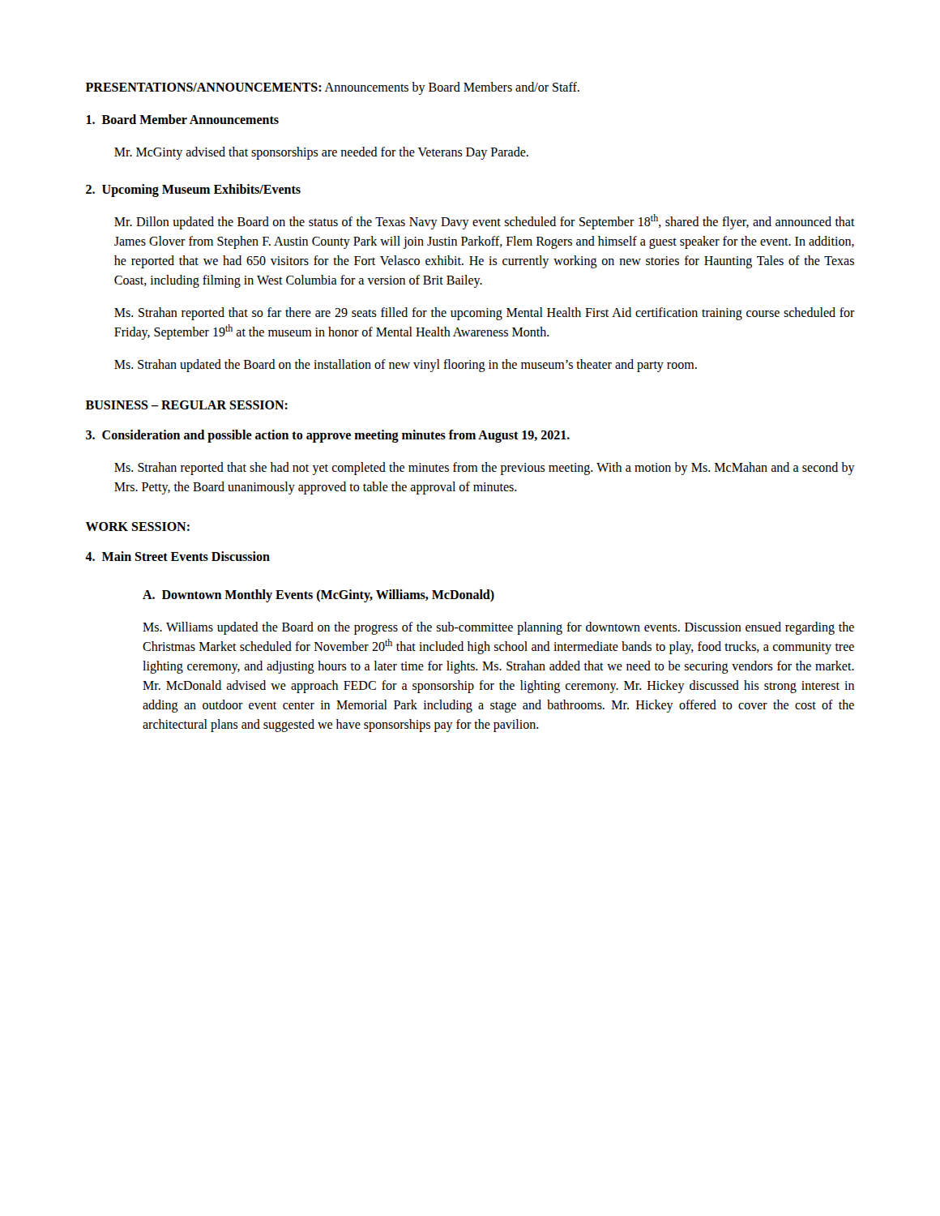PRESENTATIONS/ANNOUNCEMENTS: Announcements by Board Members and/or Staff.
1. Board Member Announcements
Mr. McGinty advised that sponsorships are needed for the Veterans Day Parade.
2. Upcoming Museum Exhibits/Events
Mr. Dillon updated the Board on the status of the Texas Navy Davy event scheduled for September 18th, shared the flyer, and announced that James Glover from Stephen F. Austin County Park will join Justin Parkoff, Flem Rogers and himself a guest speaker for the event. In addition, he reported that we had 650 visitors for the Fort Velasco exhibit. He is currently working on new stories for Haunting Tales of the Texas Coast, including filming in West Columbia for a version of Brit Bailey.
Ms. Strahan reported that so far there are 29 seats filled for the upcoming Mental Health First Aid certification training course scheduled for Friday, September 19th at the museum in honor of Mental Health Awareness Month.
Ms. Strahan updated the Board on the installation of new vinyl flooring in the museum’s theater and party room.
BUSINESS – REGULAR SESSION:
3. Consideration and possible action to approve meeting minutes from August 19, 2021.
Ms. Strahan reported that she had not yet completed the minutes from the previous meeting. With a motion by Ms. McMahan and a second by Mrs. Petty, the Board unanimously approved to table the approval of minutes.
WORK SESSION:
4. Main Street Events Discussion
A. Downtown Monthly Events (McGinty, Williams, McDonald)
Ms. Williams updated the Board on the progress of the sub-committee planning for downtown events. Discussion ensued regarding the Christmas Market scheduled for November 20th that included high school and intermediate bands to play, food trucks, a community tree lighting ceremony, and adjusting hours to a later time for lights. Ms. Strahan added that we need to be securing vendors for the market. Mr. McDonald advised we approach FEDC for a sponsorship for the lighting ceremony. Mr. Hickey discussed his strong interest in adding an outdoor event center in Memorial Park including a stage and bathrooms. Mr. Hickey offered to cover the cost of the architectural plans and suggested we have sponsorships pay for the pavilion.